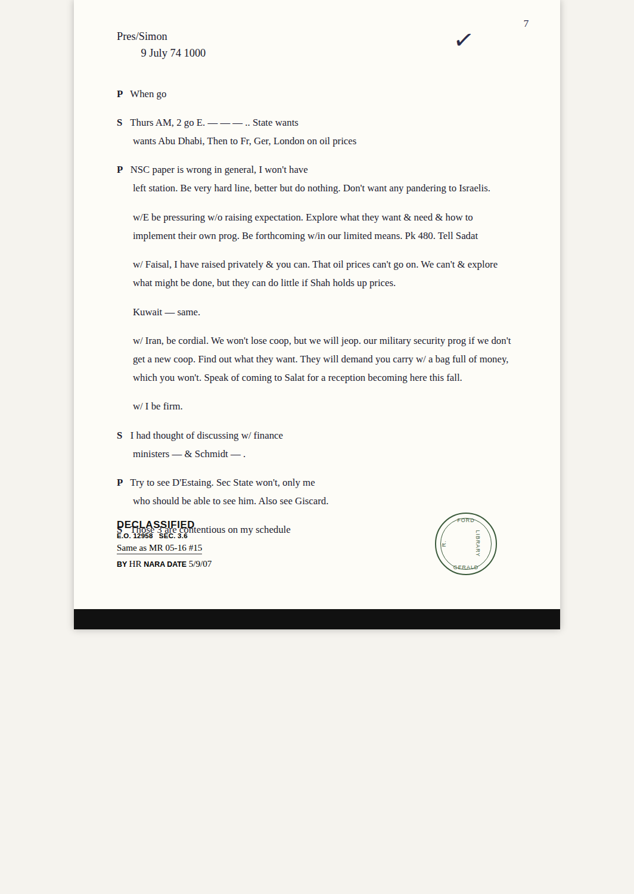7
✓
Pres/Simon
9 July 74 1000
P When go
S Thurs AM, 2 go E. — — — .. State wants wants Abu Dhabi, Then to Fr, Ger, London on oil prices
P NSC paper is wrong in general, I won't have left station. Be very hard line, better but do nothing. Don't want any pandering to Israelis.
w/E be pressuring w/o raising expectation. Explore what they want & need & how to implement their own prog. Be forthcoming w/in our limited means. Pk 480. Tell Sadat
w/ Faisal, I have raised privately & you can. That oil prices can't go on. We can't & explore what might be done, but they can do little if Shah holds up prices.
Kuwait — same.
w/ Iran, be cordial. We won't lose coop, but we will jeop. our military security prog if we don't get a new coop. Find out what they want. They will demand you carry w/ a bag full of money, which you won't. Speak of coming to Salat for a reception becoming here this fall.
w/ I be firm.
S I had thought of discussing w/ finance ministers — & Schmidt — .
P Try to see D'Estaing. Sec State won't, only me who should be able to see him. Also see Giscard.
S Those 3 are contentious on my schedule
DECLASSIFIED
E.O. 12958 SEC. 3.6
Same as MR 05-16 #15
BY HR NARA DATE 5/9/07
FORD LIBRARY GERALD R.